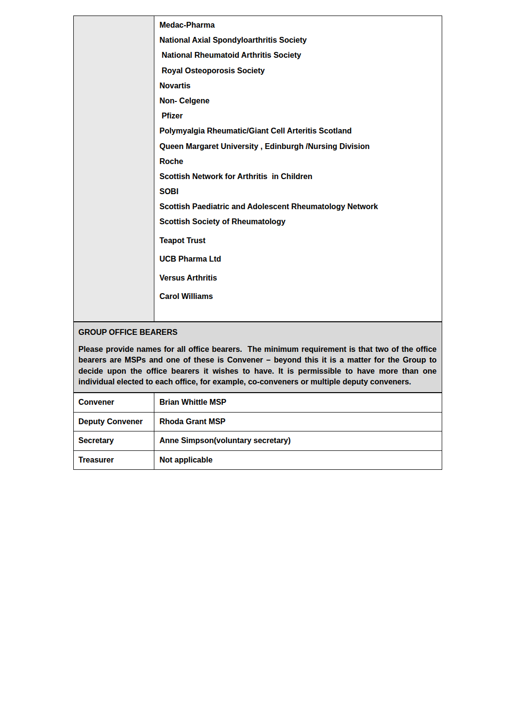| | Medac-Pharma National Axial Spondyloarthritis Society National Rheumatoid Arthritis Society Royal Osteoporosis Society Novartis Non- Celgene Pfizer Polymyalgia Rheumatic/Giant Cell Arteritis Scotland Queen Margaret University , Edinburgh /Nursing Division Roche Scottish Network for Arthritis in Children SOBI Scottish Paediatric and Adolescent Rheumatology Network Scottish Society of Rheumatology Teapot Trust UCB Pharma Ltd Versus Arthritis Carol Williams |
GROUP OFFICE BEARERS
Please provide names for all office bearers. The minimum requirement is that two of the office bearers are MSPs and one of these is Convener – beyond this it is a matter for the Group to decide upon the office bearers it wishes to have. It is permissible to have more than one individual elected to each office, for example, co-conveners or multiple deputy conveners.
| Convener | Brian Whittle MSP |
| Deputy Convener | Rhoda Grant MSP |
| Secretary | Anne Simpson(voluntary secretary) |
| Treasurer | Not applicable |